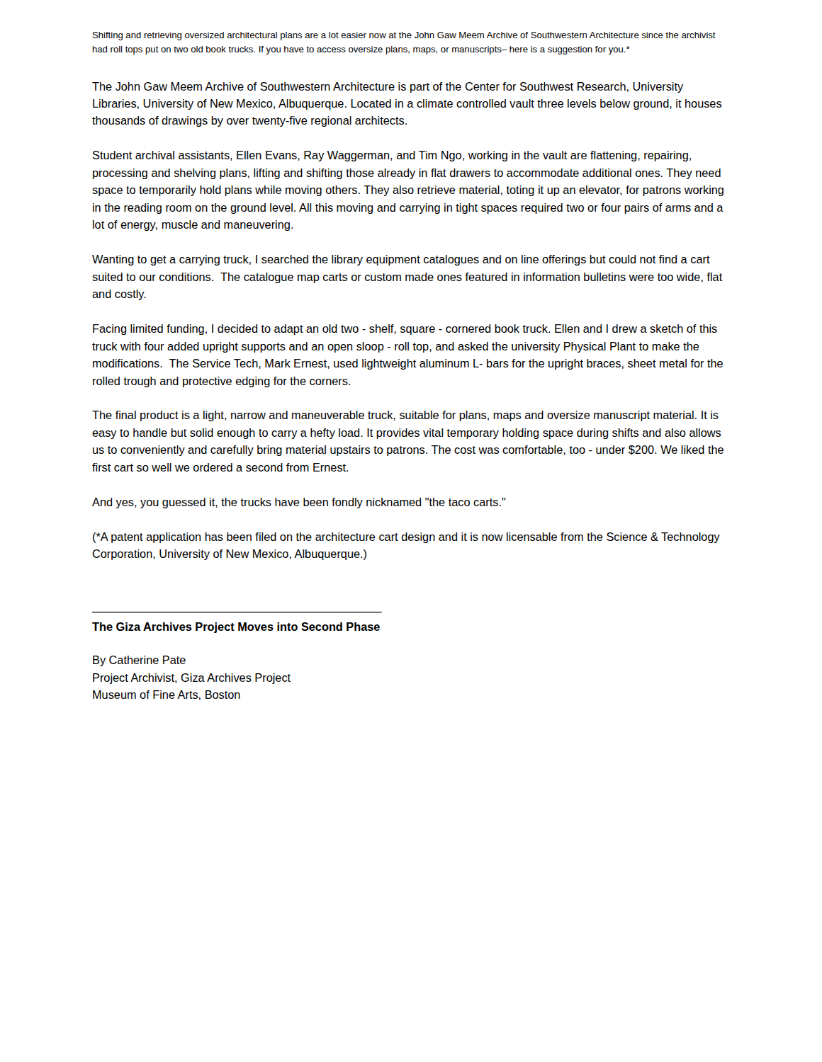Shifting and retrieving oversized architectural plans are a lot easier now at the John Gaw Meem Archive of Southwestern Architecture since the archivist had roll tops put on two old book trucks. If you have to access oversize plans, maps, or manuscripts– here is a suggestion for you.*
The John Gaw Meem Archive of Southwestern Architecture is part of the Center for Southwest Research, University Libraries, University of New Mexico, Albuquerque. Located in a climate controlled vault three levels below ground, it houses thousands of drawings by over twenty-five regional architects.
Student archival assistants, Ellen Evans, Ray Waggerman, and Tim Ngo, working in the vault are flattening, repairing, processing and shelving plans, lifting and shifting those already in flat drawers to accommodate additional ones. They need space to temporarily hold plans while moving others. They also retrieve material, toting it up an elevator, for patrons working in the reading room on the ground level. All this moving and carrying in tight spaces required two or four pairs of arms and a lot of energy, muscle and maneuvering.
Wanting to get a carrying truck, I searched the library equipment catalogues and on line offerings but could not find a cart suited to our conditions. The catalogue map carts or custom made ones featured in information bulletins were too wide, flat and costly.
Facing limited funding, I decided to adapt an old two - shelf, square - cornered book truck. Ellen and I drew a sketch of this truck with four added upright supports and an open sloop - roll top, and asked the university Physical Plant to make the modifications. The Service Tech, Mark Ernest, used lightweight aluminum L- bars for the upright braces, sheet metal for the rolled trough and protective edging for the corners.
The final product is a light, narrow and maneuverable truck, suitable for plans, maps and oversize manuscript material. It is easy to handle but solid enough to carry a hefty load. It provides vital temporary holding space during shifts and also allows us to conveniently and carefully bring material upstairs to patrons. The cost was comfortable, too - under $200. We liked the first cart so well we ordered a second from Ernest.
And yes, you guessed it, the trucks have been fondly nicknamed "the taco carts."
(*A patent application has been filed on the architecture cart design and it is now licensable from the Science & Technology Corporation, University of New Mexico, Albuquerque.)
_____________________________________________
The Giza Archives Project Moves into Second Phase
By Catherine Pate
Project Archivist, Giza Archives Project
Museum of Fine Arts, Boston